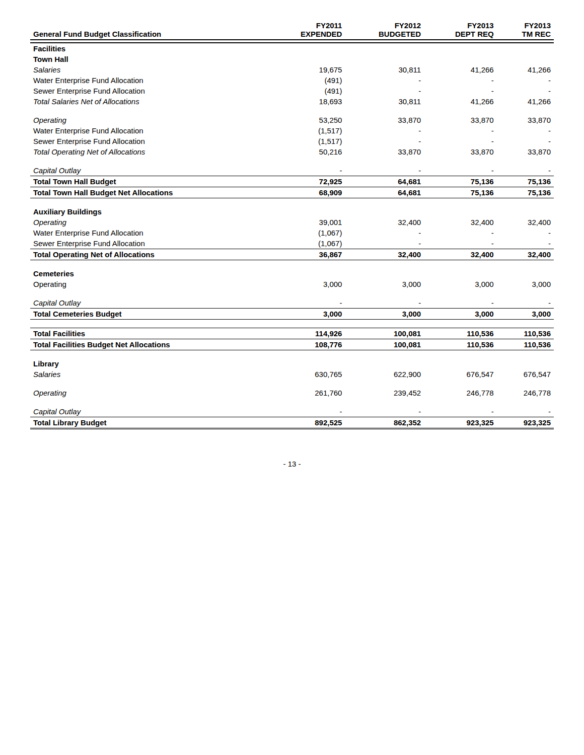| General Fund Budget Classification | FY2011 EXPENDED | FY2012 BUDGETED | FY2013 DEPT REQ | FY2013 TM REC |
| --- | --- | --- | --- | --- |
| Facilities | | | | |
| Town Hall | | | | |
| Salaries | 19,675 | 30,811 | 41,266 | 41,266 |
| Water Enterprise Fund Allocation | (491) | - | - | - |
| Sewer Enterprise Fund Allocation | (491) | - | - | - |
| Total Salaries Net of Allocations | 18,693 | 30,811 | 41,266 | 41,266 |
| Operating | 53,250 | 33,870 | 33,870 | 33,870 |
| Water Enterprise Fund Allocation | (1,517) | - | - | - |
| Sewer Enterprise Fund Allocation | (1,517) | - | - | - |
| Total Operating Net of Allocations | 50,216 | 33,870 | 33,870 | 33,870 |
| Capital Outlay | - | - | - | - |
| Total Town Hall Budget | 72,925 | 64,681 | 75,136 | 75,136 |
| Total Town Hall Budget Net Allocations | 68,909 | 64,681 | 75,136 | 75,136 |
| Auxiliary Buildings | | | | |
| Operating | 39,001 | 32,400 | 32,400 | 32,400 |
| Water Enterprise Fund Allocation | (1,067) | - | - | - |
| Sewer Enterprise Fund Allocation | (1,067) | - | - | - |
| Total Operating Net of Allocations | 36,867 | 32,400 | 32,400 | 32,400 |
| Cemeteries | | | | |
| Operating | 3,000 | 3,000 | 3,000 | 3,000 |
| Capital Outlay | - | - | - | - |
| Total Cemeteries Budget | 3,000 | 3,000 | 3,000 | 3,000 |
| Total Facilities | 114,926 | 100,081 | 110,536 | 110,536 |
| Total Facilities Budget Net Allocations | 108,776 | 100,081 | 110,536 | 110,536 |
| Library | | | | |
| Salaries | 630,765 | 622,900 | 676,547 | 676,547 |
| Operating | 261,760 | 239,452 | 246,778 | 246,778 |
| Capital Outlay | - | - | - | - |
| Total Library Budget | 892,525 | 862,352 | 923,325 | 923,325 |
- 13 -